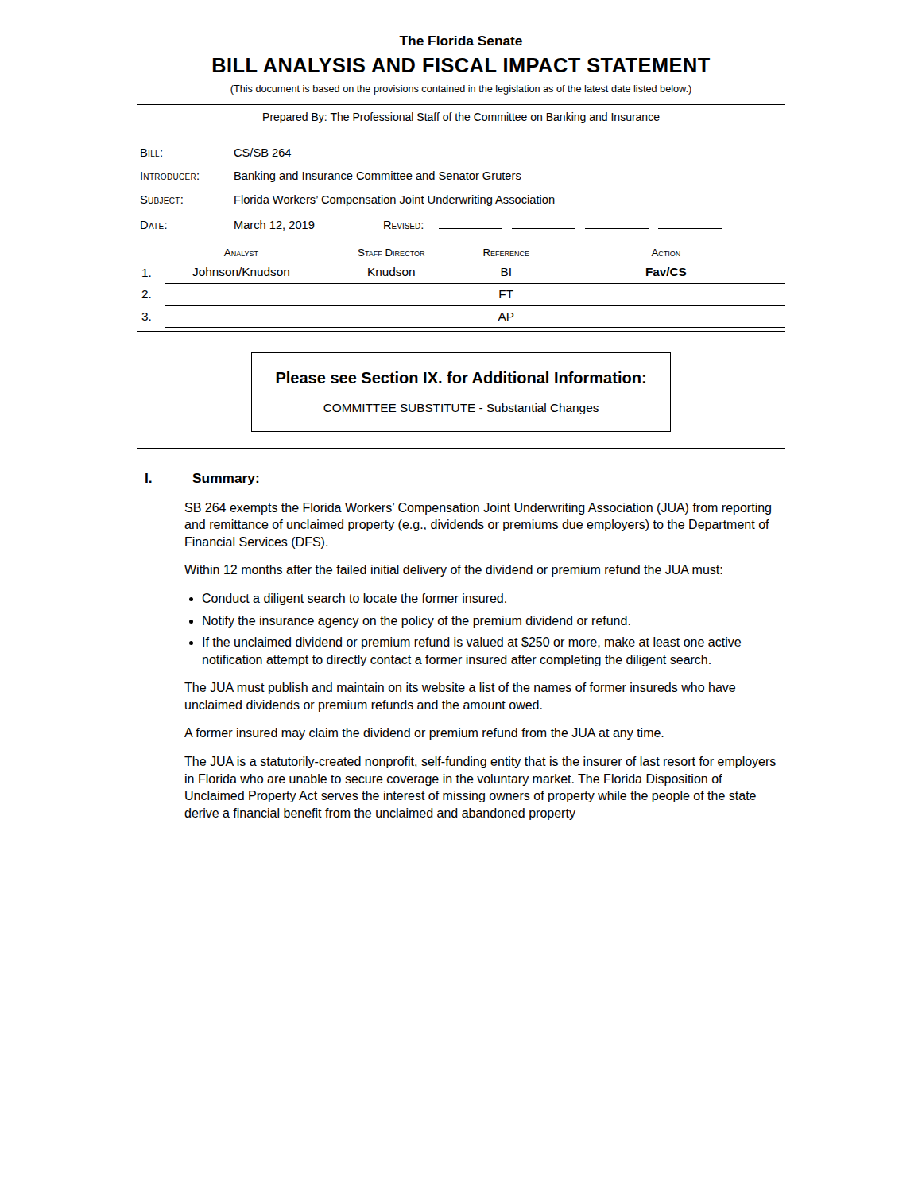The Florida Senate
BILL ANALYSIS AND FISCAL IMPACT STATEMENT
(This document is based on the provisions contained in the legislation as of the latest date listed below.)
Prepared By: The Professional Staff of the Committee on Banking and Insurance
| Bill: | CS/SB 264 |
| Introducer: | Banking and Insurance Committee and Senator Gruters |
| Subject: | Florida Workers’ Compensation Joint Underwriting Association |
| Date: | March 12, 2019 | Revised: | |
| | Analyst | Staff Director | Reference | Action |
| --- | --- | --- | --- | --- |
| 1. | Johnson/Knudson | Knudson | BI | Fav/CS |
| 2. | | | FT | |
| 3. | | | AP | |
Please see Section IX. for Additional Information:
COMMITTEE SUBSTITUTE - Substantial Changes
I.
Summary:
SB 264 exempts the Florida Workers’ Compensation Joint Underwriting Association (JUA) from reporting and remittance of unclaimed property (e.g., dividends or premiums due employers) to the Department of Financial Services (DFS).
Within 12 months after the failed initial delivery of the dividend or premium refund the JUA must:
Conduct a diligent search to locate the former insured.
Notify the insurance agency on the policy of the premium dividend or refund.
If the unclaimed dividend or premium refund is valued at $250 or more, make at least one active notification attempt to directly contact a former insured after completing the diligent search.
The JUA must publish and maintain on its website a list of the names of former insureds who have unclaimed dividends or premium refunds and the amount owed.
A former insured may claim the dividend or premium refund from the JUA at any time.
The JUA is a statutorily-created nonprofit, self-funding entity that is the insurer of last resort for employers in Florida who are unable to secure coverage in the voluntary market. The Florida Disposition of Unclaimed Property Act serves the interest of missing owners of property while the people of the state derive a financial benefit from the unclaimed and abandoned property